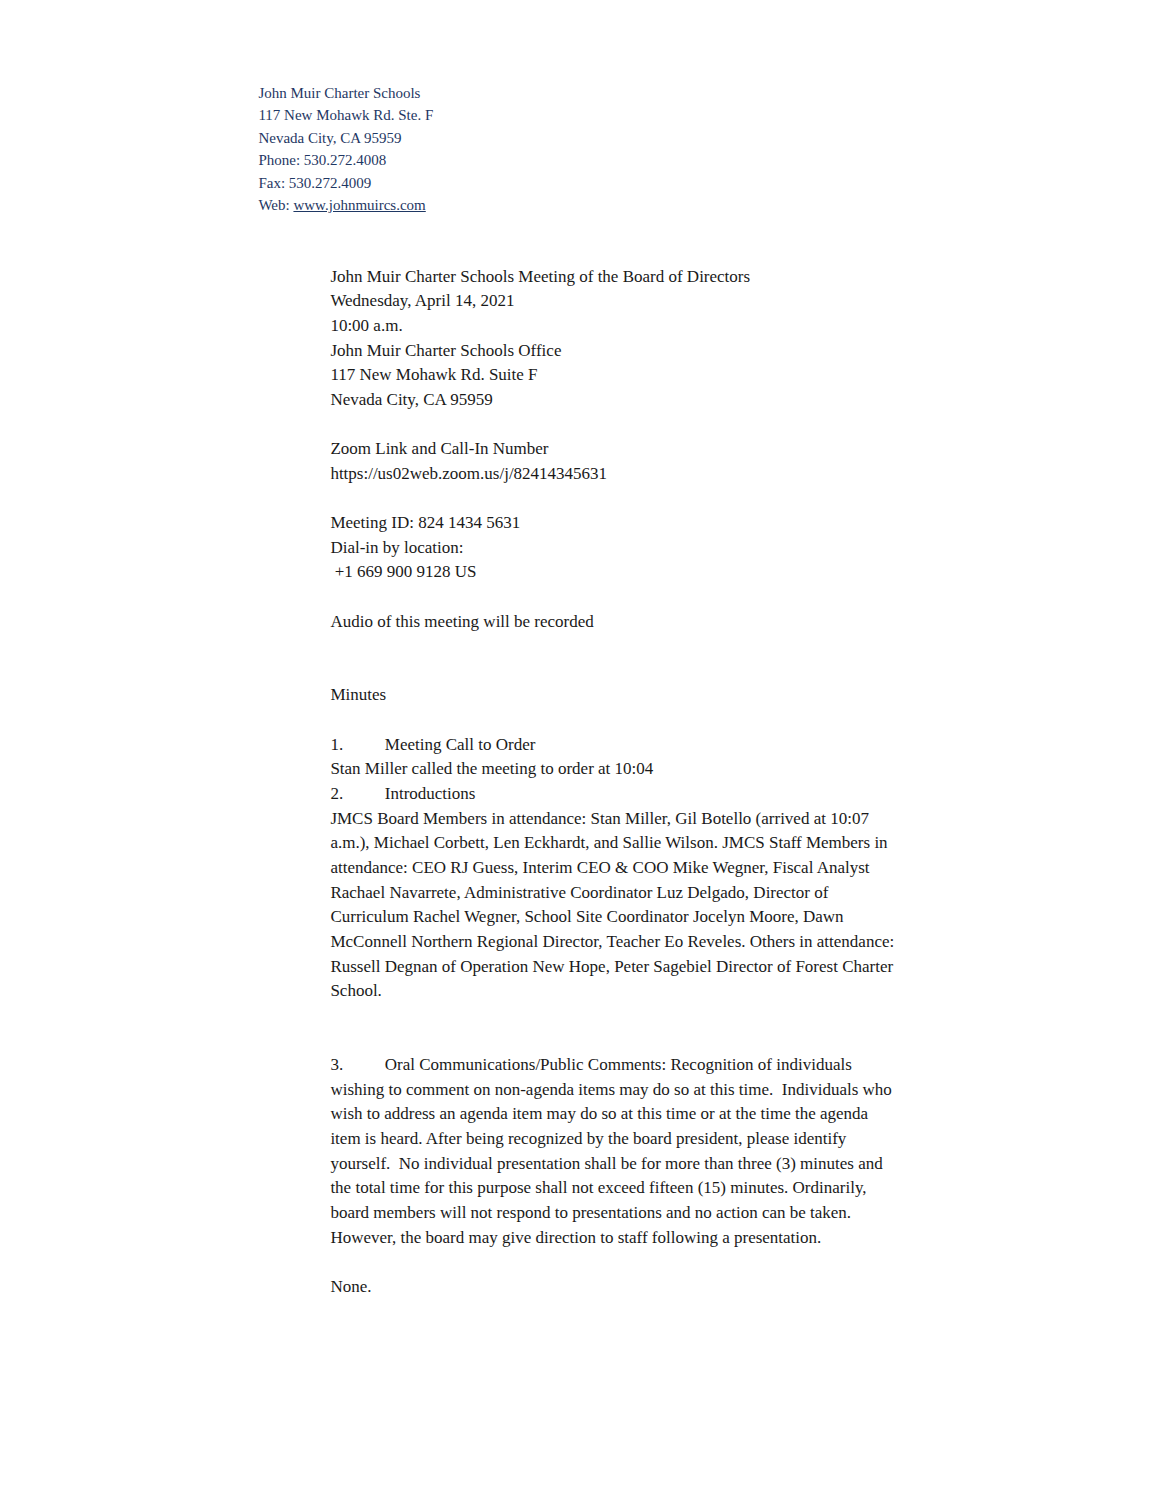John Muir Charter Schools
117 New Mohawk Rd. Ste. F
Nevada City, CA 95959
Phone: 530.272.4008
Fax: 530.272.4009
Web: www.johnmuircs.com
John Muir Charter Schools Meeting of the Board of Directors
Wednesday, April 14, 2021
10:00 a.m.
John Muir Charter Schools Office
117 New Mohawk Rd. Suite F
Nevada City, CA 95959
Zoom Link and Call-In Number
https://us02web.zoom.us/j/82414345631
Meeting ID: 824 1434 5631
Dial-in by location:
+1 669 900 9128 US
Audio of this meeting will be recorded
Minutes
1. Meeting Call to Order
Stan Miller called the meeting to order at 10:04
2. Introductions
JMCS Board Members in attendance: Stan Miller, Gil Botello (arrived at 10:07 a.m.), Michael Corbett, Len Eckhardt, and Sallie Wilson. JMCS Staff Members in attendance: CEO RJ Guess, Interim CEO & COO Mike Wegner, Fiscal Analyst Rachael Navarrete, Administrative Coordinator Luz Delgado, Director of Curriculum Rachel Wegner, School Site Coordinator Jocelyn Moore, Dawn McConnell Northern Regional Director, Teacher Eo Reveles. Others in attendance: Russell Degnan of Operation New Hope, Peter Sagebiel Director of Forest Charter School.
3. Oral Communications/Public Comments: Recognition of individuals wishing to comment on non-agenda items may do so at this time. Individuals who wish to address an agenda item may do so at this time or at the time the agenda item is heard. After being recognized by the board president, please identify yourself. No individual presentation shall be for more than three (3) minutes and the total time for this purpose shall not exceed fifteen (15) minutes. Ordinarily, board members will not respond to presentations and no action can be taken. However, the board may give direction to staff following a presentation.
None.